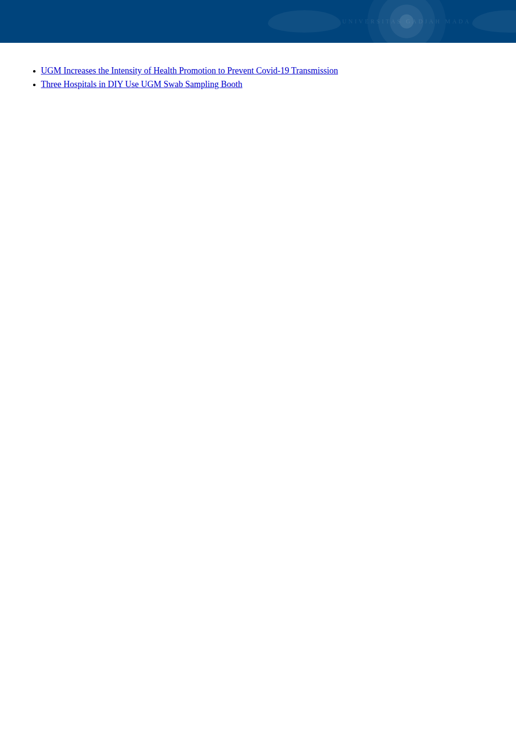Universitas Gadjah Mada
UGM Increases the Intensity of Health Promotion to Prevent Covid-19 Transmission
Three Hospitals in DIY Use UGM Swab Sampling Booth